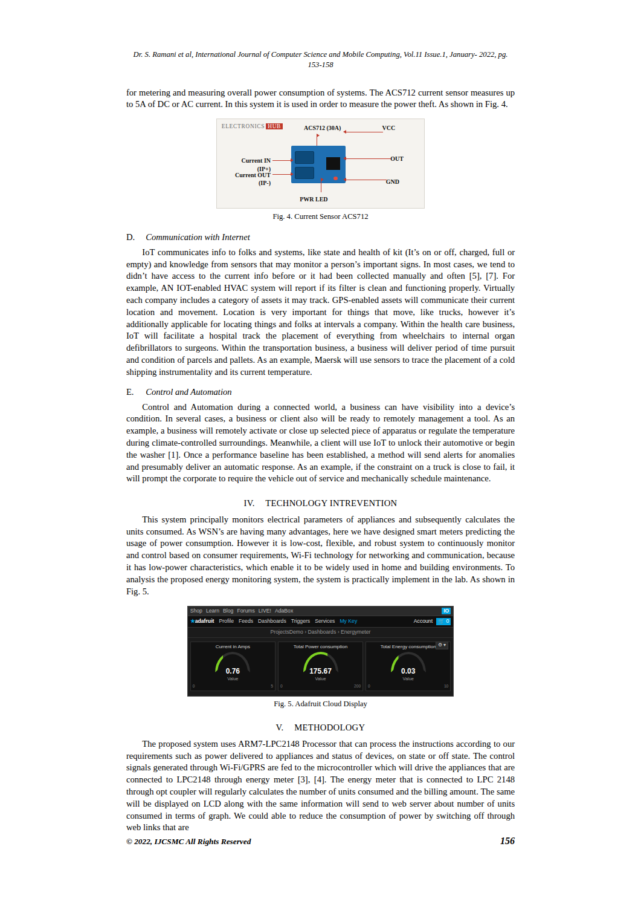Dr. S. Ramani et al, International Journal of Computer Science and Mobile Computing, Vol.11 Issue.1, January- 2022, pg. 153-158
for metering and measuring overall power consumption of systems. The ACS712 current sensor measures up to 5A of DC or AC current. In this system it is used in order to measure the power theft. As shown in Fig. 4.
ELECTRONICSHUB ACS712 (30A) VCC Current IN
(IP+) Current OUT
(IP-) OUT GND PWR LED
Fig. 4. Current Sensor ACS712
D. Communication with Internet
IoT communicates info to folks and systems, like state and health of kit (It’s on or off, charged, full or empty) and knowledge from sensors that may monitor a person’s important signs. In most cases, we tend to didn’t have access to the current info before or it had been collected manually and often [5], [7]. For example, AN IOT-enabled HVAC system will report if its filter is clean and functioning properly. Virtually each company includes a category of assets it may track. GPS-enabled assets will communicate their current location and movement. Location is very important for things that move, like trucks, however it’s additionally applicable for locating things and folks at intervals a company. Within the health care business, IoT will facilitate a hospital track the placement of everything from wheelchairs to internal organ defibrillators to surgeons. Within the transportation business, a business will deliver period of time pursuit and condition of parcels and pallets. As an example, Maersk will use sensors to trace the placement of a cold shipping instrumentality and its current temperature.
E. Control and Automation
Control and Automation during a connected world, a business can have visibility into a device’s condition. In several cases, a business or client also will be ready to remotely management a tool. As an example, a business will remotely activate or close up selected piece of apparatus or regulate the temperature during climate-controlled surroundings. Meanwhile, a client will use IoT to unlock their automotive or begin the washer [1]. Once a performance baseline has been established, a method will send alerts for anomalies and presumably deliver an automatic response. As an example, if the constraint on a truck is close to fail, it will prompt the corporate to require the vehicle out of service and mechanically schedule maintenance.
IV. Technology Intrevention
This system principally monitors electrical parameters of appliances and subsequently calculates the units consumed. As WSN’s are having many advantages, here we have designed smart meters predicting the usage of power consumption. However it is low-cost, flexible, and robust system to continuously monitor and control based on consumer requirements, Wi-Fi technology for networking and communication, because it has low-power characteristics, which enable it to be widely used in home and building environments. To analysis the proposed energy monitoring system, the system is practically implement in the lab. As shown in Fig. 5.
Shop Learn Blog Forums LIVE!AdaBox IO
★adafruit Profile Feeds Dashboards Triggers Services My Key Account🛒 0
ProjectsDemo › Dashboards › Energymeter
⚙ ▾
Current in Amps
0.76
Value
05
Total Power consumption
175.67
Value
0200
Total Energy consumption
0.03
Value
010
Fig. 5. Adafruit Cloud Display
V. Methodology
The proposed system uses ARM7-LPC2148 Processor that can process the instructions according to our requirements such as power delivered to appliances and status of devices, on state or off state. The control signals generated through Wi-Fi/GPRS are fed to the microcontroller which will drive the appliances that are connected to LPC2148 through energy meter [3], [4]. The energy meter that is connected to LPC 2148 through opt coupler will regularly calculates the number of units consumed and the billing amount. The same will be displayed on LCD along with the same information will send to web server about number of units consumed in terms of graph. We could able to reduce the consumption of power by switching off through web links that are
© 2022, IJCSMC All Rights Reserved 156